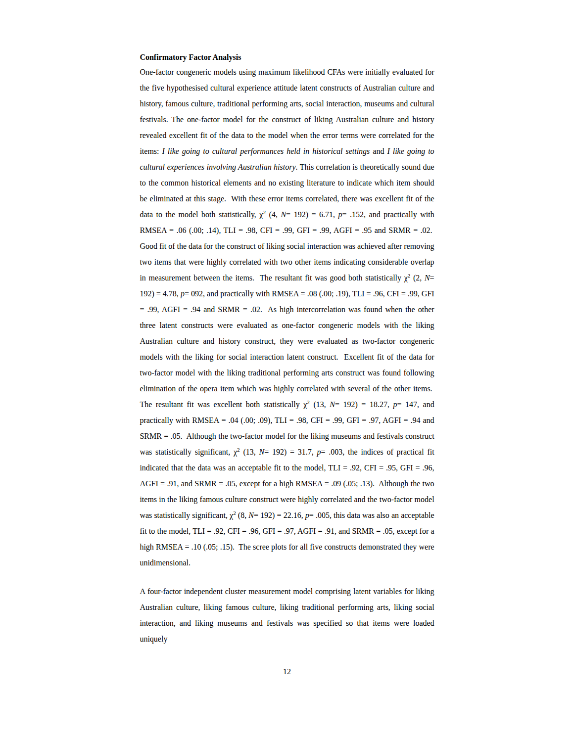Confirmatory Factor Analysis
One-factor congeneric models using maximum likelihood CFAs were initially evaluated for the five hypothesised cultural experience attitude latent constructs of Australian culture and history, famous culture, traditional performing arts, social interaction, museums and cultural festivals. The one-factor model for the construct of liking Australian culture and history revealed excellent fit of the data to the model when the error terms were correlated for the items: I like going to cultural performances held in historical settings and I like going to cultural experiences involving Australian history. This correlation is theoretically sound due to the common historical elements and no existing literature to indicate which item should be eliminated at this stage. With these error items correlated, there was excellent fit of the data to the model both statistically, χ2 (4, N= 192) = 6.71, p= .152, and practically with RMSEA = .06 (.00; .14), TLI = .98, CFI = .99, GFI = .99, AGFI = .95 and SRMR = .02. Good fit of the data for the construct of liking social interaction was achieved after removing two items that were highly correlated with two other items indicating considerable overlap in measurement between the items. The resultant fit was good both statistically χ2 (2, N= 192) = 4.78, p= 092, and practically with RMSEA = .08 (.00; .19), TLI = .96, CFI = .99, GFI = .99, AGFI = .94 and SRMR = .02. As high intercorrelation was found when the other three latent constructs were evaluated as one-factor congeneric models with the liking Australian culture and history construct, they were evaluated as two-factor congeneric models with the liking for social interaction latent construct. Excellent fit of the data for two-factor model with the liking traditional performing arts construct was found following elimination of the opera item which was highly correlated with several of the other items. The resultant fit was excellent both statistically χ2 (13, N= 192) = 18.27, p= 147, and practically with RMSEA = .04 (.00; .09), TLI = .98, CFI = .99, GFI = .97, AGFI = .94 and SRMR = .05. Although the two-factor model for the liking museums and festivals construct was statistically significant, χ2 (13, N= 192) = 31.7, p= .003, the indices of practical fit indicated that the data was an acceptable fit to the model, TLI = .92, CFI = .95, GFI = .96, AGFI = .91, and SRMR = .05, except for a high RMSEA = .09 (.05; .13). Although the two items in the liking famous culture construct were highly correlated and the two-factor model was statistically significant, χ2 (8, N= 192) = 22.16, p= .005, this data was also an acceptable fit to the model, TLI = .92, CFI = .96, GFI = .97, AGFI = .91, and SRMR = .05, except for a high RMSEA = .10 (.05; .15). The scree plots for all five constructs demonstrated they were unidimensional.
A four-factor independent cluster measurement model comprising latent variables for liking Australian culture, liking famous culture, liking traditional performing arts, liking social interaction, and liking museums and festivals was specified so that items were loaded uniquely
12